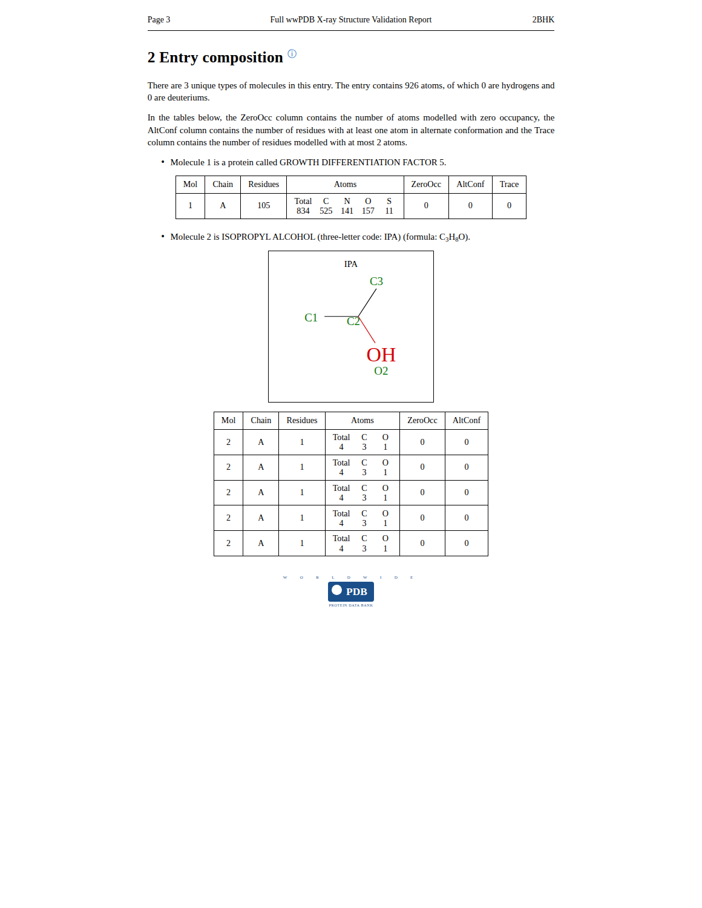Page 3
Full wwPDB X-ray Structure Validation Report
2BHK
2 Entry composition ⓘ
There are 3 unique types of molecules in this entry. The entry contains 926 atoms, of which 0 are hydrogens and 0 are deuteriums.
In the tables below, the ZeroOcc column contains the number of atoms modelled with zero occupancy, the AltConf column contains the number of residues with at least one atom in alternate conformation and the Trace column contains the number of residues modelled with at most 2 atoms.
Molecule 1 is a protein called GROWTH DIFFERENTIATION FACTOR 5.
| Mol | Chain | Residues | Atoms | ZeroOcc | AltConf | Trace |
| --- | --- | --- | --- | --- | --- | --- |
| 1 | A | 105 | Total 834 C 525 N 141 O 157 S 11 | 0 | 0 | 0 |
Molecule 2 is ISOPROPYL ALCOHOL (three-letter code: IPA) (formula: C3H8O).
IPA
C3 C2 C1 OH O2
| Mol | Chain | Residues | Atoms | ZeroOcc | AltConf |
| --- | --- | --- | --- | --- | --- |
| 2 | A | 1 | Total 4 C 3 O 1 | 0 | 0 |
| 2 | A | 1 | Total 4 C 3 O 1 | 0 | 0 |
| 2 | A | 1 | Total 4 C 3 O 1 | 0 | 0 |
| 2 | A | 1 | Total 4 C 3 O 1 | 0 | 0 |
| 2 | A | 1 | Total 4 C 3 O 1 | 0 | 0 |
W O R L D W I D E
PDB
PROTEIN DATA BANK